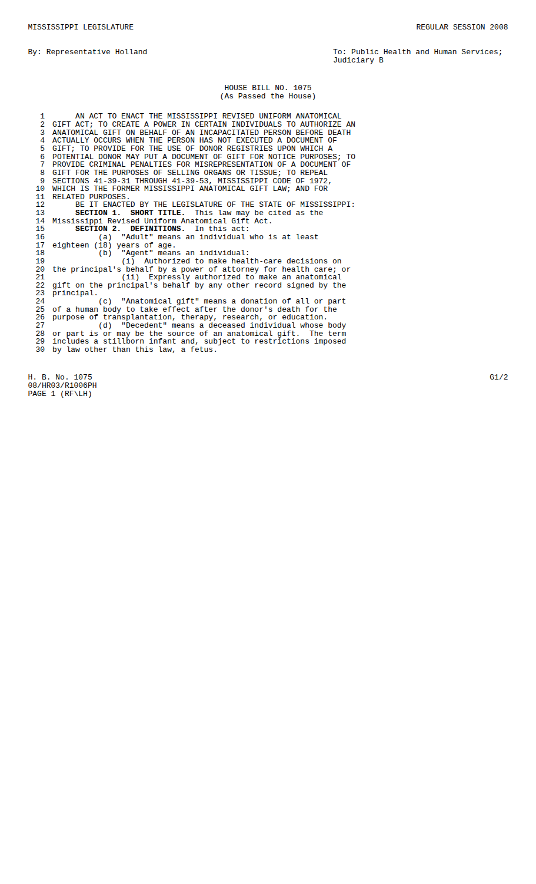MISSISSIPPI LEGISLATURE
REGULAR SESSION 2008
By: Representative Holland
To: Public Health and Human Services; Judiciary B
HOUSE BILL NO. 1075
(As Passed the House)
AN ACT TO ENACT THE MISSISSIPPI REVISED UNIFORM ANATOMICAL
GIFT ACT; TO CREATE A POWER IN CERTAIN INDIVIDUALS TO AUTHORIZE AN
ANATOMICAL GIFT ON BEHALF OF AN INCAPACITATED PERSON BEFORE DEATH
ACTUALLY OCCURS WHEN THE PERSON HAS NOT EXECUTED A DOCUMENT OF
GIFT; TO PROVIDE FOR THE USE OF DONOR REGISTRIES UPON WHICH A
POTENTIAL DONOR MAY PUT A DOCUMENT OF GIFT FOR NOTICE PURPOSES; TO
PROVIDE CRIMINAL PENALTIES FOR MISREPRESENTATION OF A DOCUMENT OF
GIFT FOR THE PURPOSES OF SELLING ORGANS OR TISSUE; TO REPEAL
SECTIONS 41-39-31 THROUGH 41-39-53, MISSISSIPPI CODE OF 1972,
WHICH IS THE FORMER MISSISSIPPI ANATOMICAL GIFT LAW; AND FOR
RELATED PURPOSES.
BE IT ENACTED BY THE LEGISLATURE OF THE STATE OF MISSISSIPPI:
SECTION 1. SHORT TITLE. This law may be cited as the
Mississippi Revised Uniform Anatomical Gift Act.
SECTION 2. DEFINITIONS. In this act:
(a) "Adult" means an individual who is at least
eighteen (18) years of age.
(b) "Agent" means an individual:
(i) Authorized to make health-care decisions on
the principal's behalf by a power of attorney for health care; or
(ii) Expressly authorized to make an anatomical
gift on the principal's behalf by any other record signed by the
principal.
(c) "Anatomical gift" means a donation of all or part
of a human body to take effect after the donor's death for the
purpose of transplantation, therapy, research, or education.
(d) "Decedent" means a deceased individual whose body
or part is or may be the source of an anatomical gift. The term
includes a stillborn infant and, subject to restrictions imposed
by law other than this law, a fetus.
H. B. No. 1075
08/HR03/R1006PH
PAGE 1 (RF\LH)
G1/2